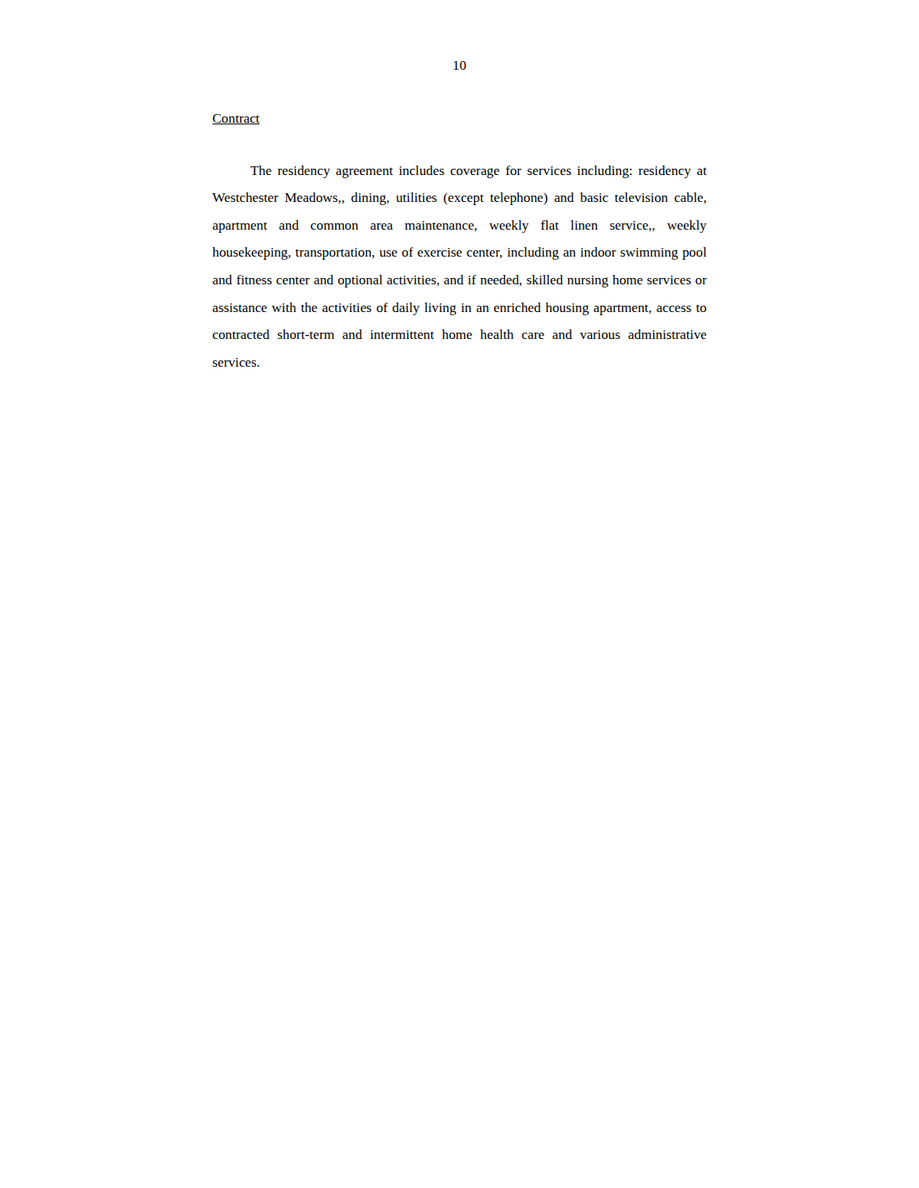10
Contract
The residency agreement includes coverage for services including: residency at Westchester Meadows,, dining, utilities (except telephone) and basic television cable, apartment and common area maintenance, weekly flat linen service,, weekly housekeeping, transportation, use of exercise center, including an indoor swimming pool and fitness center and optional activities, and if needed, skilled nursing home services or assistance with the activities of daily living in an enriched housing apartment, access to contracted short-term and intermittent home health care and various administrative services.